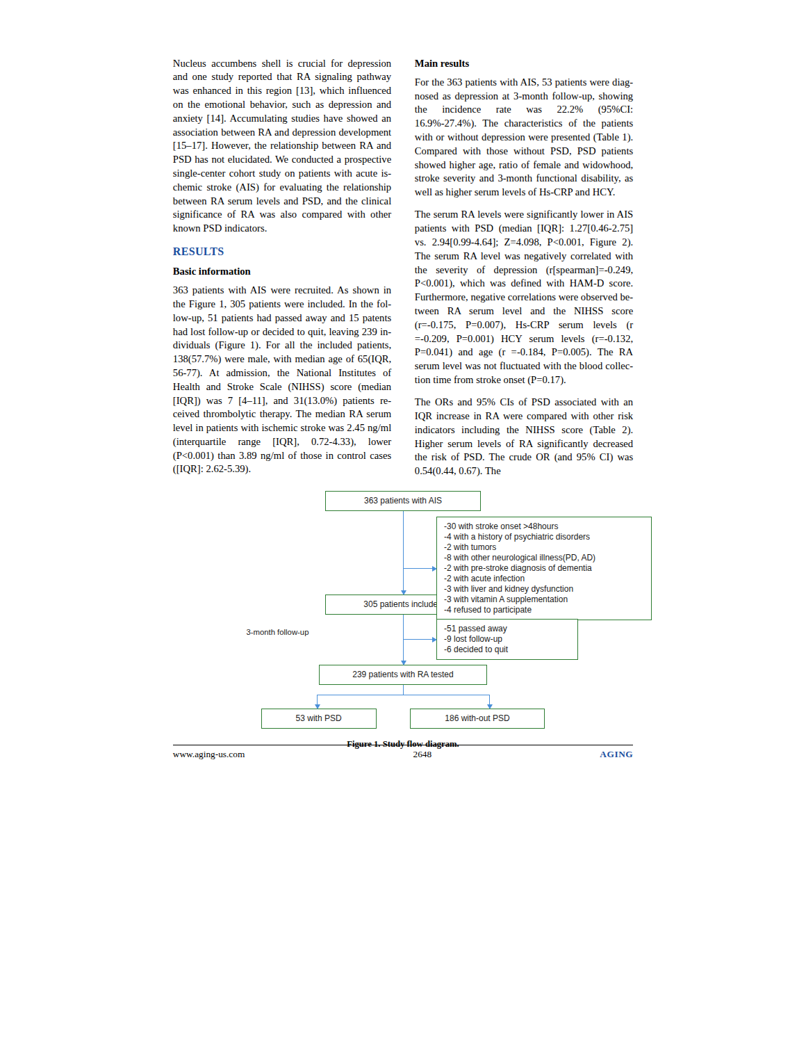Nucleus accumbens shell is crucial for depression and one study reported that RA signaling pathway was enhanced in this region [13], which influenced on the emotional behavior, such as depression and anxiety [14]. Accumulating studies have showed an association between RA and depression development [15–17]. However, the relationship between RA and PSD has not elucidated. We conducted a prospective single-center cohort study on patients with acute ischemic stroke (AIS) for evaluating the relationship between RA serum levels and PSD, and the clinical significance of RA was also compared with other known PSD indicators.
RESULTS
Basic information
363 patients with AIS were recruited. As shown in the Figure 1, 305 patients were included. In the follow-up, 51 patients had passed away and 15 patents had lost follow-up or decided to quit, leaving 239 individuals (Figure 1). For all the included patients, 138(57.7%) were male, with median age of 65(IQR, 56-77). At admission, the National Institutes of Health and Stroke Scale (NIHSS) score (median [IQR]) was 7 [4–11], and 31(13.0%) patients received thrombolytic therapy. The median RA serum level in patients with ischemic stroke was 2.45 ng/ml (interquartile range [IQR], 0.72-4.33), lower (P<0.001) than 3.89 ng/ml of those in control cases ([IQR]: 2.62-5.39).
Main results
For the 363 patients with AIS, 53 patients were diagnosed as depression at 3-month follow-up, showing the incidence rate was 22.2% (95%CI: 16.9%-27.4%). The characteristics of the patients with or without depression were presented (Table 1). Compared with those without PSD, PSD patients showed higher age, ratio of female and widowhood, stroke severity and 3-month functional disability, as well as higher serum levels of Hs-CRP and HCY.
The serum RA levels were significantly lower in AIS patients with PSD (median [IQR]: 1.27[0.46-2.75] vs. 2.94[0.99-4.64]; Z=4.098, P<0.001, Figure 2). The serum RA level was negatively correlated with the severity of depression (r[spearman]=-0.249, P<0.001), which was defined with HAM-D score. Furthermore, negative correlations were observed between RA serum level and the NIHSS score (r=-0.175, P=0.007), Hs-CRP serum levels (r =-0.209, P=0.001) HCY serum levels (r=-0.132, P=0.041) and age (r =-0.184, P=0.005). The RA serum level was not fluctuated with the blood collection time from stroke onset (P=0.17).
The ORs and 95% CIs of PSD associated with an IQR increase in RA were compared with other risk indicators including the NIHSS score (Table 2). Higher serum levels of RA significantly decreased the risk of PSD. The crude OR (and 95% CI) was 0.54(0.44, 0.67). The
363 patients with AIS
-30 with stroke onset >48hours -4 with a history of psychiatric disorders -2 with tumors -8 with other neurological illness(PD, AD) -2 with pre-stroke diagnosis of dementia -2 with acute infection -3 with liver and kidney dysfunction -3 with vitamin A supplementation -4 refused to participate
305 patients included
3-month follow-up
-51 passed away -9 lost follow-up -6 decided to quit
239 patients with RA tested
53 with PSD
186 with-out PSD
Figure 1. Study flow diagram.
www.aging-us.com
2648
AGING